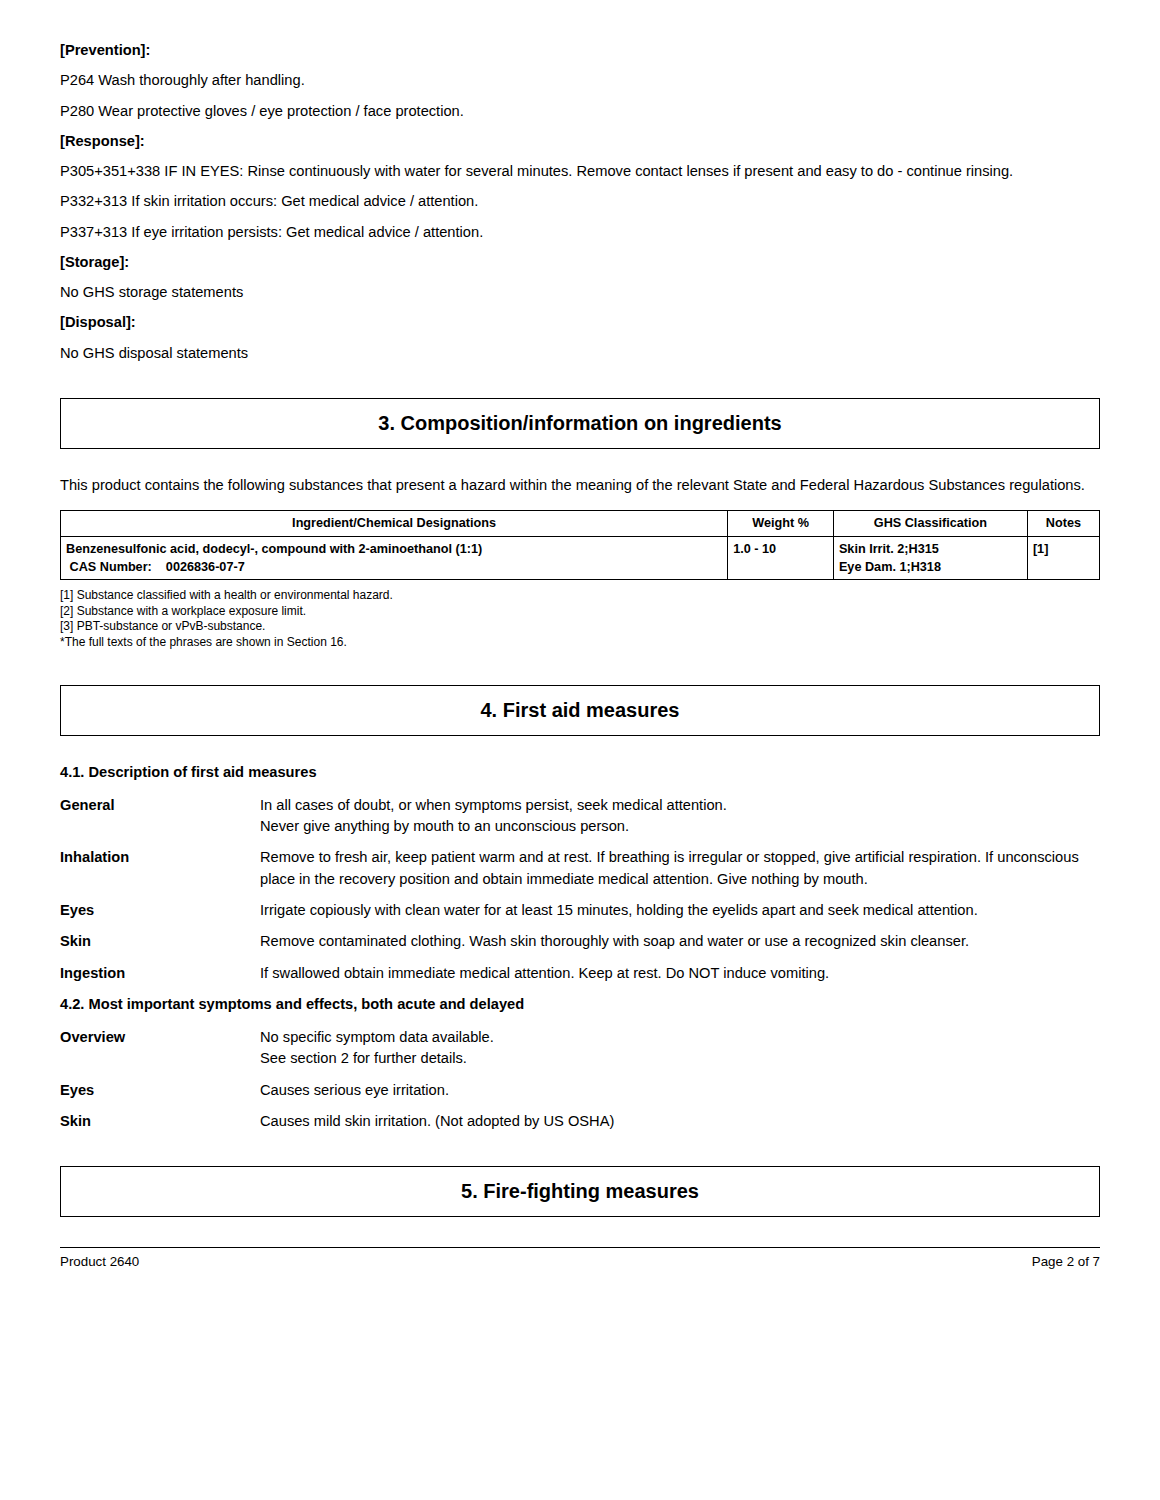[Prevention]:
P264 Wash thoroughly after handling.
P280 Wear protective gloves / eye protection / face protection.
[Response]:
P305+351+338 IF IN EYES: Rinse continuously with water for several minutes. Remove contact lenses if present and easy to do - continue rinsing.
P332+313 If skin irritation occurs: Get medical advice / attention.
P337+313 If eye irritation persists: Get medical advice / attention.
[Storage]:
No GHS storage statements
[Disposal]:
No GHS disposal statements
3. Composition/information on ingredients
This product contains the following substances that present a hazard within the meaning of the relevant State and Federal Hazardous Substances regulations.
| Ingredient/Chemical Designations | Weight % | GHS Classification | Notes |
| --- | --- | --- | --- |
| Benzenesulfonic acid, dodecyl-, compound with 2-aminoethanol (1:1) CAS Number: 0026836-07-7 | 1.0 - 10 | Skin Irrit. 2;H315 Eye Dam. 1;H318 | [1] |
[1] Substance classified with a health or environmental hazard.
[2] Substance with a workplace exposure limit.
[3] PBT-substance or vPvB-substance.
*The full texts of the phrases are shown in Section 16.
4. First aid measures
4.1. Description of first aid measures
General
In all cases of doubt, or when symptoms persist, seek medical attention.
Never give anything by mouth to an unconscious person.
Inhalation
Remove to fresh air, keep patient warm and at rest. If breathing is irregular or stopped, give artificial respiration. If unconscious place in the recovery position and obtain immediate medical attention. Give nothing by mouth.
Eyes
Irrigate copiously with clean water for at least 15 minutes, holding the eyelids apart and seek medical attention.
Skin
Remove contaminated clothing. Wash skin thoroughly with soap and water or use a recognized skin cleanser.
Ingestion
If swallowed obtain immediate medical attention. Keep at rest. Do NOT induce vomiting.
4.2. Most important symptoms and effects, both acute and delayed
Overview
No specific symptom data available.
See section 2 for further details.
Eyes
Causes serious eye irritation.
Skin
Causes mild skin irritation. (Not adopted by US OSHA)
5. Fire-fighting measures
Product 2640 Page 2 of 7